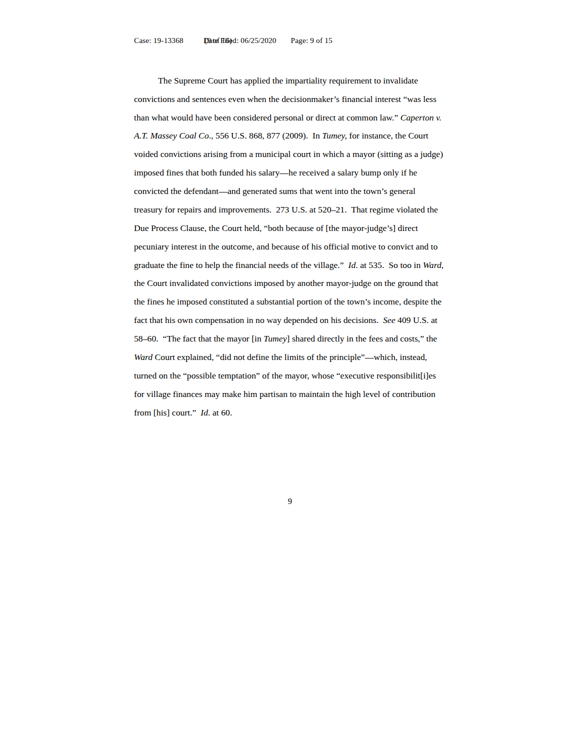Case: 19-13368 (9 of 16) Date Filed: 06/25/2020 Page: 9 of 15
The Supreme Court has applied the impartiality requirement to invalidate convictions and sentences even when the decisionmaker’s financial interest “was less than what would have been considered personal or direct at common law.” Caperton v. A.T. Massey Coal Co., 556 U.S. 868, 877 (2009). In Tumey, for instance, the Court voided convictions arising from a municipal court in which a mayor (sitting as a judge) imposed fines that both funded his salary—he received a salary bump only if he convicted the defendant—and generated sums that went into the town’s general treasury for repairs and improvements. 273 U.S. at 520–21. That regime violated the Due Process Clause, the Court held, “both because of [the mayor-judge’s] direct pecuniary interest in the outcome, and because of his official motive to convict and to graduate the fine to help the financial needs of the village.” Id. at 535. So too in Ward, the Court invalidated convictions imposed by another mayor-judge on the ground that the fines he imposed constituted a substantial portion of the town’s income, despite the fact that his own compensation in no way depended on his decisions. See 409 U.S. at 58–60. “The fact that the mayor [in Tumey] shared directly in the fees and costs,” the Ward Court explained, “did not define the limits of the principle”—which, instead, turned on the “possible temptation” of the mayor, whose “executive responsibilit[i]es for village finances may make him partisan to maintain the high level of contribution from [his] court.” Id. at 60.
9